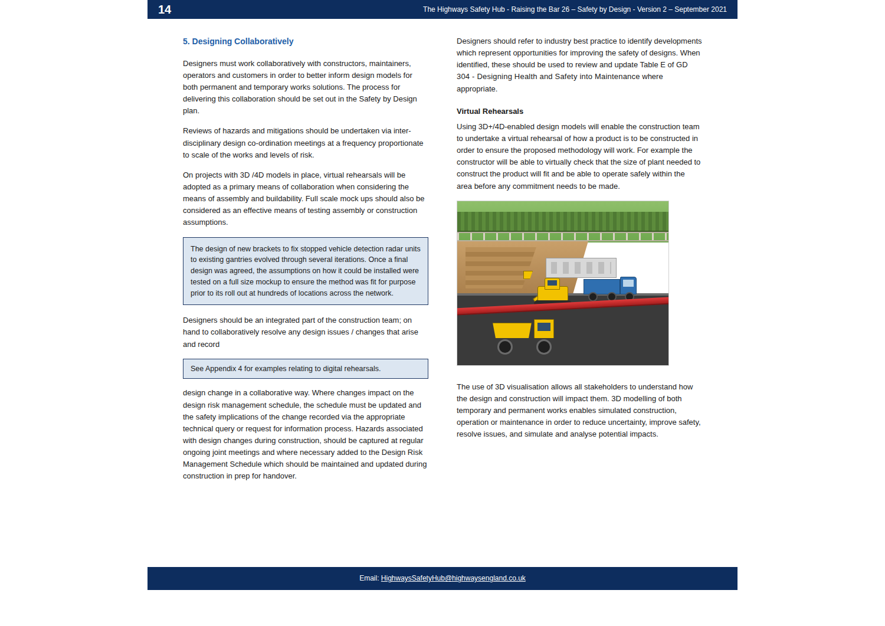14
The Highways Safety Hub - Raising the Bar 26 – Safety by Design - Version 2 – September 2021
5. Designing Collaboratively
Designers must work collaboratively with constructors, maintainers, operators and customers in order to better inform design models for both permanent and temporary works solutions. The process for delivering this collaboration should be set out in the Safety by Design plan.
Reviews of hazards and mitigations should be undertaken via inter-disciplinary design co-ordination meetings at a frequency proportionate to scale of the works and levels of risk.
On projects with 3D /4D models in place, virtual rehearsals will be adopted as a primary means of collaboration when considering the means of assembly and buildability. Full scale mock ups should also be considered as an effective means of testing assembly or construction assumptions.
The design of new brackets to fix stopped vehicle detection radar units to existing gantries evolved through several iterations. Once a final design was agreed, the assumptions on how it could be installed were tested on a full size mockup to ensure the method was fit for purpose prior to its roll out at hundreds of locations across the network.
Designers should be an integrated part of the construction team; on hand to collaboratively resolve any design issues / changes that arise and record
See Appendix 4 for examples relating to digital rehearsals.
design change in a collaborative way. Where changes impact on the design risk management schedule, the schedule must be updated and the safety implications of the change recorded via the appropriate technical query or request for information process. Hazards associated with design changes during construction, should be captured at regular ongoing joint meetings and where necessary added to the Design Risk Management Schedule which should be maintained and updated during construction in prep for handover.
Designers should refer to industry best practice to identify developments which represent opportunities for improving the safety of designs. When identified, these should be used to review and update Table E of GD 304 - Designing Health and Safety into Maintenance where appropriate.
Virtual Rehearsals
Using 3D+/4D-enabled design models will enable the construction team to undertake a virtual rehearsal of how a product is to be constructed in order to ensure the proposed methodology will work. For example the constructor will be able to virtually check that the size of plant needed to construct the product will fit and be able to operate safely within the area before any commitment needs to be made.
The use of 3D visualisation allows all stakeholders to understand how the design and construction will impact them. 3D modelling of both temporary and permanent works enables simulated construction, operation or maintenance in order to reduce uncertainty, improve safety, resolve issues, and simulate and analyse potential impacts.
Email: HighwaysSafetyHub@highwaysengland.co.uk